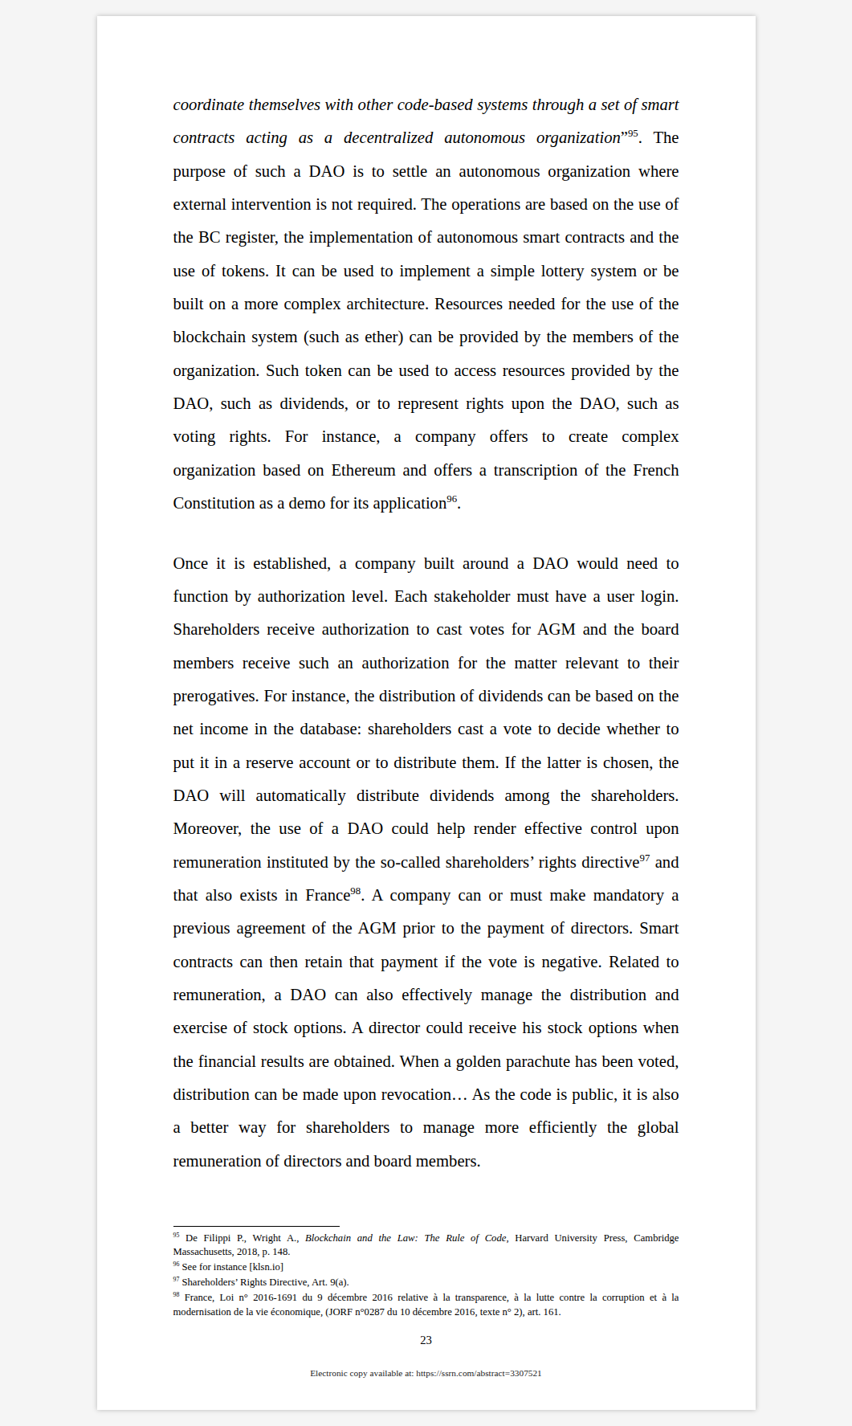coordinate themselves with other code-based systems through a set of smart contracts acting as a decentralized autonomous organization”95. The purpose of such a DAO is to settle an autonomous organization where external intervention is not required. The operations are based on the use of the BC register, the implementation of autonomous smart contracts and the use of tokens. It can be used to implement a simple lottery system or be built on a more complex architecture. Resources needed for the use of the blockchain system (such as ether) can be provided by the members of the organization. Such token can be used to access resources provided by the DAO, such as dividends, or to represent rights upon the DAO, such as voting rights. For instance, a company offers to create complex organization based on Ethereum and offers a transcription of the French Constitution as a demo for its application96.
Once it is established, a company built around a DAO would need to function by authorization level. Each stakeholder must have a user login. Shareholders receive authorization to cast votes for AGM and the board members receive such an authorization for the matter relevant to their prerogatives. For instance, the distribution of dividends can be based on the net income in the database: shareholders cast a vote to decide whether to put it in a reserve account or to distribute them. If the latter is chosen, the DAO will automatically distribute dividends among the shareholders. Moreover, the use of a DAO could help render effective control upon remuneration instituted by the so-called shareholders’ rights directive97 and that also exists in France98. A company can or must make mandatory a previous agreement of the AGM prior to the payment of directors. Smart contracts can then retain that payment if the vote is negative. Related to remuneration, a DAO can also effectively manage the distribution and exercise of stock options. A director could receive his stock options when the financial results are obtained. When a golden parachute has been voted, distribution can be made upon revocation… As the code is public, it is also a better way for shareholders to manage more efficiently the global remuneration of directors and board members.
95 De Filippi P., Wright A., Blockchain and the Law: The Rule of Code, Harvard University Press, Cambridge Massachusetts, 2018, p. 148.
96 See for instance [klsn.io]
97 Shareholders’ Rights Directive, Art. 9(a).
98 France, Loi n° 2016-1691 du 9 décembre 2016 relative à la transparence, à la lutte contre la corruption et à la modernisation de la vie économique, (JORF n°0287 du 10 décembre 2016, texte n° 2), art. 161.
23
Electronic copy available at: https://ssrn.com/abstract=3307521